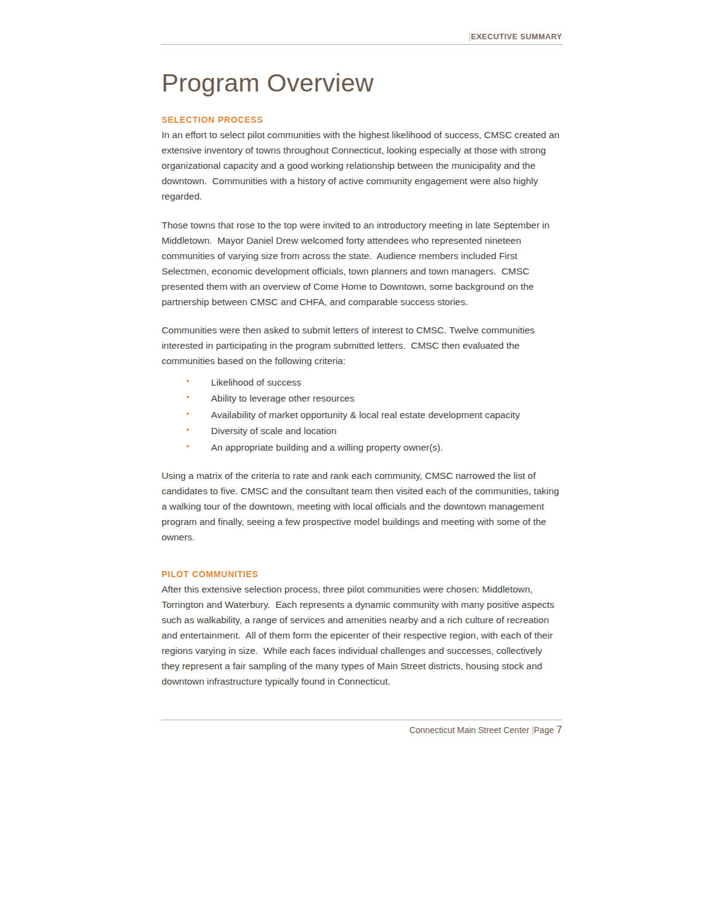|EXECUTIVE SUMMARY
Program Overview
SELECTION PROCESS
In an effort to select pilot communities with the highest likelihood of success, CMSC created an extensive inventory of towns throughout Connecticut, looking especially at those with strong organizational capacity and a good working relationship between the municipality and the downtown. Communities with a history of active community engagement were also highly regarded.
Those towns that rose to the top were invited to an introductory meeting in late September in Middletown. Mayor Daniel Drew welcomed forty attendees who represented nineteen communities of varying size from across the state. Audience members included First Selectmen, economic development officials, town planners and town managers. CMSC presented them with an overview of Come Home to Downtown, some background on the partnership between CMSC and CHFA, and comparable success stories.
Communities were then asked to submit letters of interest to CMSC. Twelve communities interested in participating in the program submitted letters. CMSC then evaluated the communities based on the following criteria:
Likelihood of success
Ability to leverage other resources
Availability of market opportunity & local real estate development capacity
Diversity of scale and location
An appropriate building and a willing property owner(s).
Using a matrix of the criteria to rate and rank each community, CMSC narrowed the list of candidates to five. CMSC and the consultant team then visited each of the communities, taking a walking tour of the downtown, meeting with local officials and the downtown management program and finally, seeing a few prospective model buildings and meeting with some of the owners.
PILOT COMMUNITIES
After this extensive selection process, three pilot communities were chosen: Middletown, Torrington and Waterbury. Each represents a dynamic community with many positive aspects such as walkability, a range of services and amenities nearby and a rich culture of recreation and entertainment. All of them form the epicenter of their respective region, with each of their regions varying in size. While each faces individual challenges and successes, collectively they represent a fair sampling of the many types of Main Street districts, housing stock and downtown infrastructure typically found in Connecticut.
Connecticut Main Street Center |Page 7